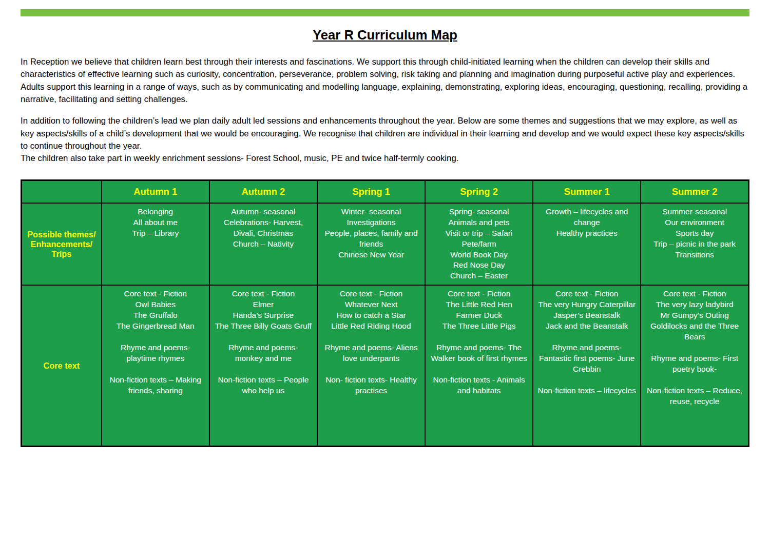Year R Curriculum Map
In Reception we believe that children learn best through their interests and fascinations. We support this through child-initiated learning when the children can develop their skills and characteristics of effective learning such as curiosity, concentration, perseverance, problem solving, risk taking and planning and imagination during purposeful active play and experiences. Adults support this learning in a range of ways, such as by communicating and modelling language, explaining, demonstrating, exploring ideas, encouraging, questioning, recalling, providing a narrative, facilitating and setting challenges.
In addition to following the children’s lead we plan daily adult led sessions and enhancements throughout the year. Below are some themes and suggestions that we may explore, as well as key aspects/skills of a child’s development that we would be encouraging. We recognise that children are individual in their learning and develop and we would expect these key aspects/skills to continue throughout the year.
The children also take part in weekly enrichment sessions- Forest School, music, PE and twice half-termly cooking.
| | Autumn 1 | Autumn 2 | Spring 1 | Spring 2 | Summer 1 | Summer 2 |
| --- | --- | --- | --- | --- | --- | --- |
| Possible themes/ Enhancements/ Trips | Belonging All about me Trip – Library | Autumn- seasonal Celebrations- Harvest, Divali, Christmas Church – Nativity | Winter- seasonal Investigations People, places, family and friends Chinese New Year | Spring- seasonal Animals and pets Visit or trip – Safari Pete/farm World Book Day Red Nose Day Church – Easter | Growth – lifecycles and change Healthy practices | Summer-seasonal Our environment Sports day Trip – picnic in the park Transitions |
| Core text | Core text - Fiction Owl Babies The Gruffalo The Gingerbread Man Rhyme and poems- playtime rhymes Non-fiction texts – Making friends, sharing | Core text - Fiction Elmer Handa’s Surprise The Three Billy Goats Gruff Rhyme and poems- monkey and me Non-fiction texts – People who help us | Core text - Fiction Whatever Next How to catch a Star Little Red Riding Hood Rhyme and poems- Aliens love underpants Non- fiction texts- Healthy practises | Core text - Fiction The Little Red Hen Farmer Duck The Three Little Pigs Rhyme and poems- The Walker book of first rhymes Non-fiction texts - Animals and habitats | Core text - Fiction The very Hungry Caterpillar Jasper’s Beanstalk Jack and the Beanstalk Rhyme and poems- Fantastic first poems- June Crebbin Non-fiction texts – lifecycles | Core text - Fiction The very lazy ladybird Mr Gumpy’s Outing Goldilocks and the Three Bears Rhyme and poems- First poetry book- Non-fiction texts – Reduce, reuse, recycle |